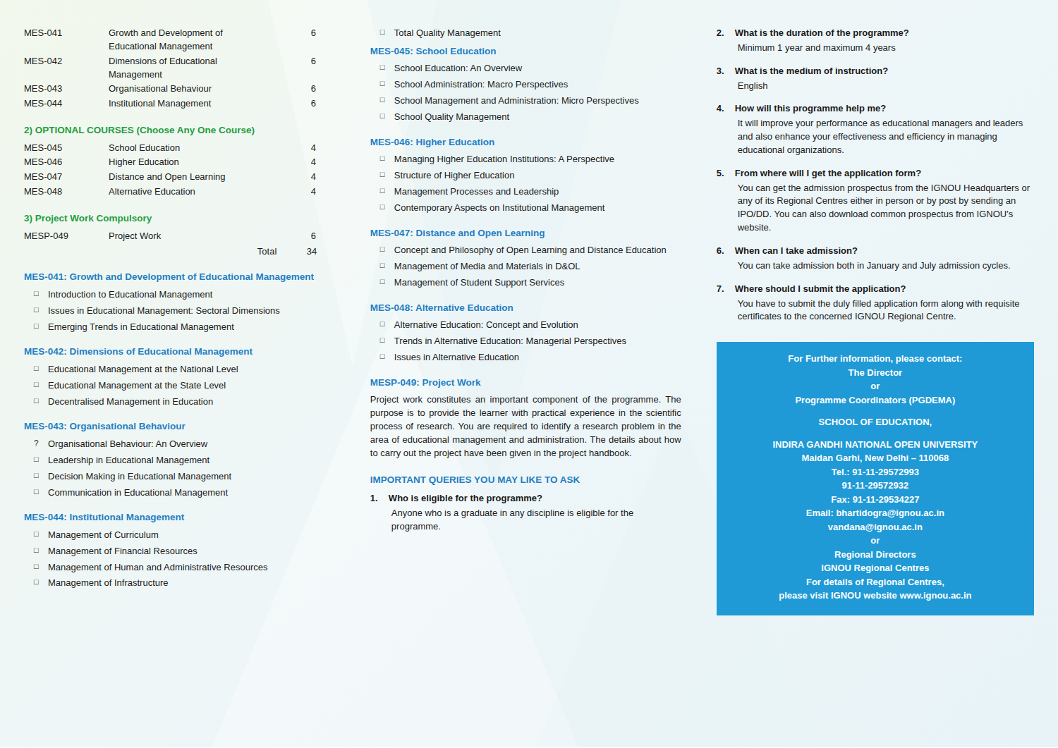MES-041
Growth and Development of
Educational Management
6
MES-042
Dimensions of Educational
Management
6
MES-043
Organisational Behaviour
6
MES-044
Institutional Management
6
2) OPTIONAL COURSES (Choose Any One Course)
MES-045
School Education
4
MES-046
Higher Education
4
MES-047
Distance and Open Learning
4
MES-048
Alternative Education
4
3) Project Work Compulsory
MESP-049
Project Work
6
Total
34
MES-041: Growth and Development of Educational Management
Introduction to Educational Management
Issues in Educational Management: Sectoral Dimensions
Emerging Trends in Educational Management
MES-042: Dimensions of Educational Management
Educational Management at the National Level
Educational Management at the State Level
Decentralised Management in Education
MES-043: Organisational Behaviour
Organisational Behaviour: An Overview
Leadership in Educational Management
Decision Making in Educational Management
Communication in Educational Management
MES-044: Institutional Management
Management of Curriculum
Management of Financial Resources
Management of Human and Administrative Resources
Management of Infrastructure
Total Quality Management
MES-045: School Education
School Education: An Overview
School Administration: Macro Perspectives
School Management and Administration: Micro Perspectives
School Quality Management
MES-046: Higher Education
Managing Higher Education Institutions: A Perspective
Structure of Higher Education
Management Processes and Leadership
Contemporary Aspects on Institutional Management
MES-047: Distance and Open Learning
Concept and Philosophy of Open Learning and Distance Education
Management of Media and Materials in D&OL
Management of Student Support Services
MES-048: Alternative Education
Alternative Education: Concept and Evolution
Trends in Alternative Education: Managerial Perspectives
Issues in Alternative Education
MESP-049: Project Work
Project work constitutes an important component of the programme. The purpose is to provide the learner with practical experience in the scientific process of research. You are required to identify a research problem in the area of educational management and administration. The details about how to carry out the project have been given in the project handbook.
IMPORTANT QUERIES YOU MAY LIKE TO ASK
Who is eligible for the programme? Anyone who is a graduate in any discipline is eligible for the programme.
What is the duration of the programme? Minimum 1 year and maximum 4 years
What is the medium of instruction? English
How will this programme help me? It will improve your performance as educational managers and leaders and also enhance your effectiveness and efficiency in managing educational organizations.
From where will I get the application form? You can get the admission prospectus from the IGNOU Headquarters or any of its Regional Centres either in person or by post by sending an IPO/DD. You can also download common prospectus from IGNOU's website.
When can I take admission? You can take admission both in January and July admission cycles.
Where should I submit the application? You have to submit the duly filled application form along with requisite certificates to the concerned IGNOU Regional Centre.
For Further information, please contact:
The Director
or
Programme Coordinators (PGDEMA)
SCHOOL OF EDUCATION,
INDIRA GANDHI NATIONAL OPEN UNIVERSITY
Maidan Garhi, New Delhi – 110068
Tel.: 91-11-29572993
91-11-29572932
Fax: 91-11-29534227
Email: bhartidogra@ignou.ac.in
vandana@ignou.ac.in
or
Regional Directors
IGNOU Regional Centres
For details of Regional Centres,
please visit IGNOU website www.ignou.ac.in